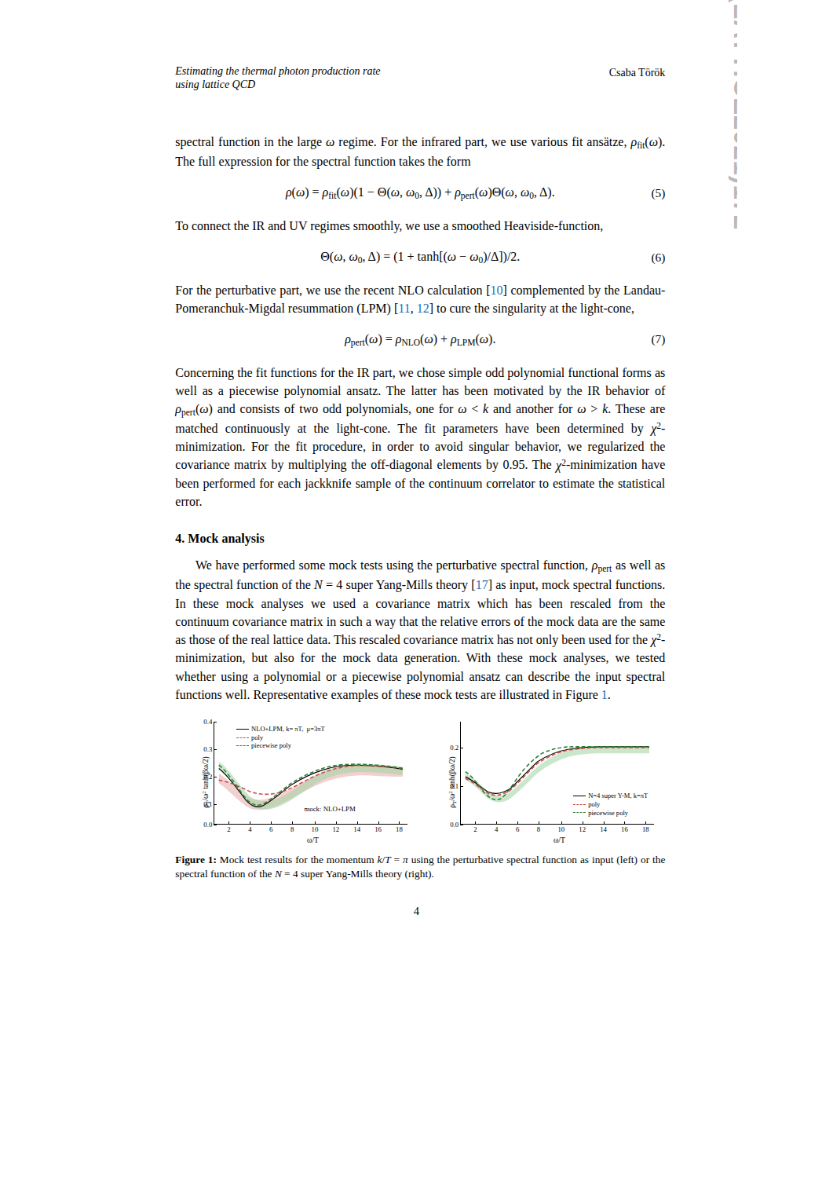Estimating the thermal photon production rate
using lattice QCD
Csaba Török
PoS(LATTICE2021)172
spectral function in the large ω regime. For the infrared part, we use various fit ansätze, ρfit(ω). The full expression for the spectral function takes the form
ρ(ω) = ρfit(ω)(1 − Θ(ω, ω 0, Δ)) + ρpert(ω)Θ(ω, ω 0, Δ).
(5)
To connect the IR and UV regimes smoothly, we use a smoothed Heaviside-function,
Θ(ω, ω 0, Δ) = (1 + tanh[(ω − ω 0)/Δ])/2.
(6)
For the perturbative part, we use the recent NLO calculation [10] complemented by the Landau-Pomeranchuk-Migdal resummation (LPM) [11, 12] to cure the singularity at the light-cone,
ρpert(ω) = ρNLO(ω) + ρLPM(ω).
(7)
Concerning the fit functions for the IR part, we chose simple odd polynomial functional forms as well as a piecewise polynomial ansatz. The latter has been motivated by the IR behavior of ρpert(ω) and consists of two odd polynomials, one for ω < k and another for ω > k. These are matched continuously at the light-cone. The fit parameters have been determined by χ 2-minimization. For the fit procedure, in order to avoid singular behavior, we regularized the covariance matrix by multiplying the off-diagonal elements by 0.95. The χ 2-minimization have been performed for each jackknife sample of the continuum correlator to estimate the statistical error.
4. Mock analysis
We have performed some mock tests using the perturbative spectral function, ρpert as well as the spectral function of the N = 4 super Yang-Mills theory [17] as input, mock spectral functions. In these mock analyses we used a covariance matrix which has been rescaled from the continuum covariance matrix in such a way that the relative errors of the mock data are the same as those of the real lattice data. This rescaled covariance matrix has not only been used for the χ 2-minimization, but also for the mock data generation. With these mock analyses, we tested whether using a polynomial or a piecewise polynomial ansatz can describe the input spectral functions well. Representative examples of these mock tests are illustrated in Figure 1.
ρT/ω2 tanh(βω/2)
0.4
0.3
0.2
0.1
0.0
NLO+LPM, k= πT, μ=3πT
poly
piecewise poly
mock: NLO+LPM
2
4
6
8
10
12
14
16
18
ω/T
ρT/ω2 tanh(βω/2)
0.2
0.1
0.0
N=4 super Y-M, k=πT
poly
piecewise poly
2
4
6
8
10
12
14
16
18
ω/T
Figure 1: Mock test results for the momentum k/T = π using the perturbative spectral function as input (left) or the spectral function of the N = 4 super Yang-Mills theory (right).
4